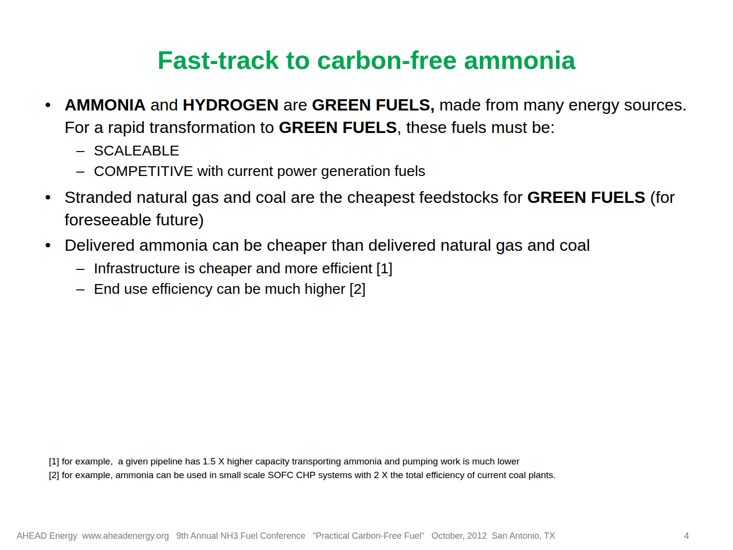Fast-track to carbon-free ammonia
AMMONIA and HYDROGEN are GREEN FUELS, made from many energy sources. For a rapid transformation to GREEN FUELS, these fuels must be:
SCALEABLE
COMPETITIVE with current power generation fuels
Stranded natural gas and coal are the cheapest feedstocks for GREEN FUELS (for foreseeable future)
Delivered ammonia can be cheaper than delivered natural gas and coal
Infrastructure is cheaper and more efficient [1]
End use efficiency can be much higher [2]
[1] for example, a given pipeline has 1.5 X higher capacity transporting ammonia and pumping work is much lower
[2] for example, ammonia can be used in small scale SOFC CHP systems with 2 X the total efficiency of current coal plants.
AHEAD Energy www.aheadenergy.org 9th Annual NH3 Fuel Conference “Practical Carbon-Free Fuel” October, 2012 San Antonio, TX 4